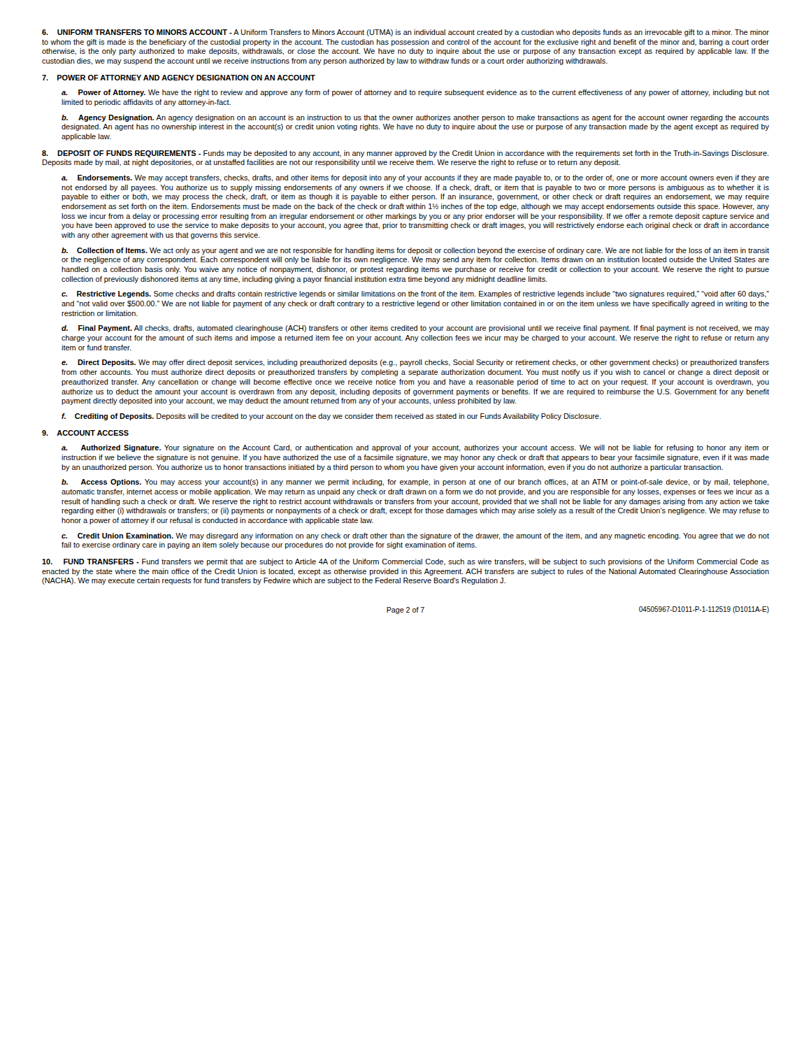6. UNIFORM TRANSFERS TO MINORS ACCOUNT - A Uniform Transfers to Minors Account (UTMA) is an individual account created by a custodian who deposits funds as an irrevocable gift to a minor. The minor to whom the gift is made is the beneficiary of the custodial property in the account. The custodian has possession and control of the account for the exclusive right and benefit of the minor and, barring a court order otherwise, is the only party authorized to make deposits, withdrawals, or close the account. We have no duty to inquire about the use or purpose of any transaction except as required by applicable law. If the custodian dies, we may suspend the account until we receive instructions from any person authorized by law to withdraw funds or a court order authorizing withdrawals.
7. POWER OF ATTORNEY AND AGENCY DESIGNATION ON AN ACCOUNT
a. Power of Attorney. We have the right to review and approve any form of power of attorney and to require subsequent evidence as to the current effectiveness of any power of attorney, including but not limited to periodic affidavits of any attorney-in-fact.
b. Agency Designation. An agency designation on an account is an instruction to us that the owner authorizes another person to make transactions as agent for the account owner regarding the accounts designated. An agent has no ownership interest in the account(s) or credit union voting rights. We have no duty to inquire about the use or purpose of any transaction made by the agent except as required by applicable law.
8. DEPOSIT OF FUNDS REQUIREMENTS - Funds may be deposited to any account, in any manner approved by the Credit Union in accordance with the requirements set forth in the Truth-in-Savings Disclosure. Deposits made by mail, at night depositories, or at unstaffed facilities are not our responsibility until we receive them. We reserve the right to refuse or to return any deposit.
a. Endorsements. We may accept transfers, checks, drafts, and other items for deposit into any of your accounts if they are made payable to, or to the order of, one or more account owners even if they are not endorsed by all payees. You authorize us to supply missing endorsements of any owners if we choose. If a check, draft, or item that is payable to two or more persons is ambiguous as to whether it is payable to either or both, we may process the check, draft, or item as though it is payable to either person. If an insurance, government, or other check or draft requires an endorsement, we may require endorsement as set forth on the item. Endorsements must be made on the back of the check or draft within 1½ inches of the top edge, although we may accept endorsements outside this space. However, any loss we incur from a delay or processing error resulting from an irregular endorsement or other markings by you or any prior endorser will be your responsibility. If we offer a remote deposit capture service and you have been approved to use the service to make deposits to your account, you agree that, prior to transmitting check or draft images, you will restrictively endorse each original check or draft in accordance with any other agreement with us that governs this service.
b. Collection of Items. We act only as your agent and we are not responsible for handling items for deposit or collection beyond the exercise of ordinary care. We are not liable for the loss of an item in transit or the negligence of any correspondent. Each correspondent will only be liable for its own negligence. We may send any item for collection. Items drawn on an institution located outside the United States are handled on a collection basis only. You waive any notice of nonpayment, dishonor, or protest regarding items we purchase or receive for credit or collection to your account. We reserve the right to pursue collection of previously dishonored items at any time, including giving a payor financial institution extra time beyond any midnight deadline limits.
c. Restrictive Legends. Some checks and drafts contain restrictive legends or similar limitations on the front of the item. Examples of restrictive legends include “two signatures required,” “void after 60 days,” and “not valid over $500.00.” We are not liable for payment of any check or draft contrary to a restrictive legend or other limitation contained in or on the item unless we have specifically agreed in writing to the restriction or limitation.
d. Final Payment. All checks, drafts, automated clearinghouse (ACH) transfers or other items credited to your account are provisional until we receive final payment. If final payment is not received, we may charge your account for the amount of such items and impose a returned item fee on your account. Any collection fees we incur may be charged to your account. We reserve the right to refuse or return any item or fund transfer.
e. Direct Deposits. We may offer direct deposit services, including preauthorized deposits (e.g., payroll checks, Social Security or retirement checks, or other government checks) or preauthorized transfers from other accounts. You must authorize direct deposits or preauthorized transfers by completing a separate authorization document. You must notify us if you wish to cancel or change a direct deposit or preauthorized transfer. Any cancellation or change will become effective once we receive notice from you and have a reasonable period of time to act on your request. If your account is overdrawn, you authorize us to deduct the amount your account is overdrawn from any deposit, including deposits of government payments or benefits. If we are required to reimburse the U.S. Government for any benefit payment directly deposited into your account, we may deduct the amount returned from any of your accounts, unless prohibited by law.
f. Crediting of Deposits. Deposits will be credited to your account on the day we consider them received as stated in our Funds Availability Policy Disclosure.
9. ACCOUNT ACCESS
a. Authorized Signature. Your signature on the Account Card, or authentication and approval of your account, authorizes your account access. We will not be liable for refusing to honor any item or instruction if we believe the signature is not genuine. If you have authorized the use of a facsimile signature, we may honor any check or draft that appears to bear your facsimile signature, even if it was made by an unauthorized person. You authorize us to honor transactions initiated by a third person to whom you have given your account information, even if you do not authorize a particular transaction.
b. Access Options. You may access your account(s) in any manner we permit including, for example, in person at one of our branch offices, at an ATM or point-of-sale device, or by mail, telephone, automatic transfer, internet access or mobile application. We may return as unpaid any check or draft drawn on a form we do not provide, and you are responsible for any losses, expenses or fees we incur as a result of handling such a check or draft. We reserve the right to restrict account withdrawals or transfers from your account, provided that we shall not be liable for any damages arising from any action we take regarding either (i) withdrawals or transfers; or (ii) payments or nonpayments of a check or draft, except for those damages which may arise solely as a result of the Credit Union’s negligence. We may refuse to honor a power of attorney if our refusal is conducted in accordance with applicable state law.
c. Credit Union Examination. We may disregard any information on any check or draft other than the signature of the drawer, the amount of the item, and any magnetic encoding. You agree that we do not fail to exercise ordinary care in paying an item solely because our procedures do not provide for sight examination of items.
10. FUND TRANSFERS - Fund transfers we permit that are subject to Article 4A of the Uniform Commercial Code, such as wire transfers, will be subject to such provisions of the Uniform Commercial Code as enacted by the state where the main office of the Credit Union is located, except as otherwise provided in this Agreement. ACH transfers are subject to rules of the National Automated Clearinghouse Association (NACHA). We may execute certain requests for fund transfers by Fedwire which are subject to the Federal Reserve Board's Regulation J.
Page 2 of 7
04505967-D1011-P-1-112519 (D1011A-E)